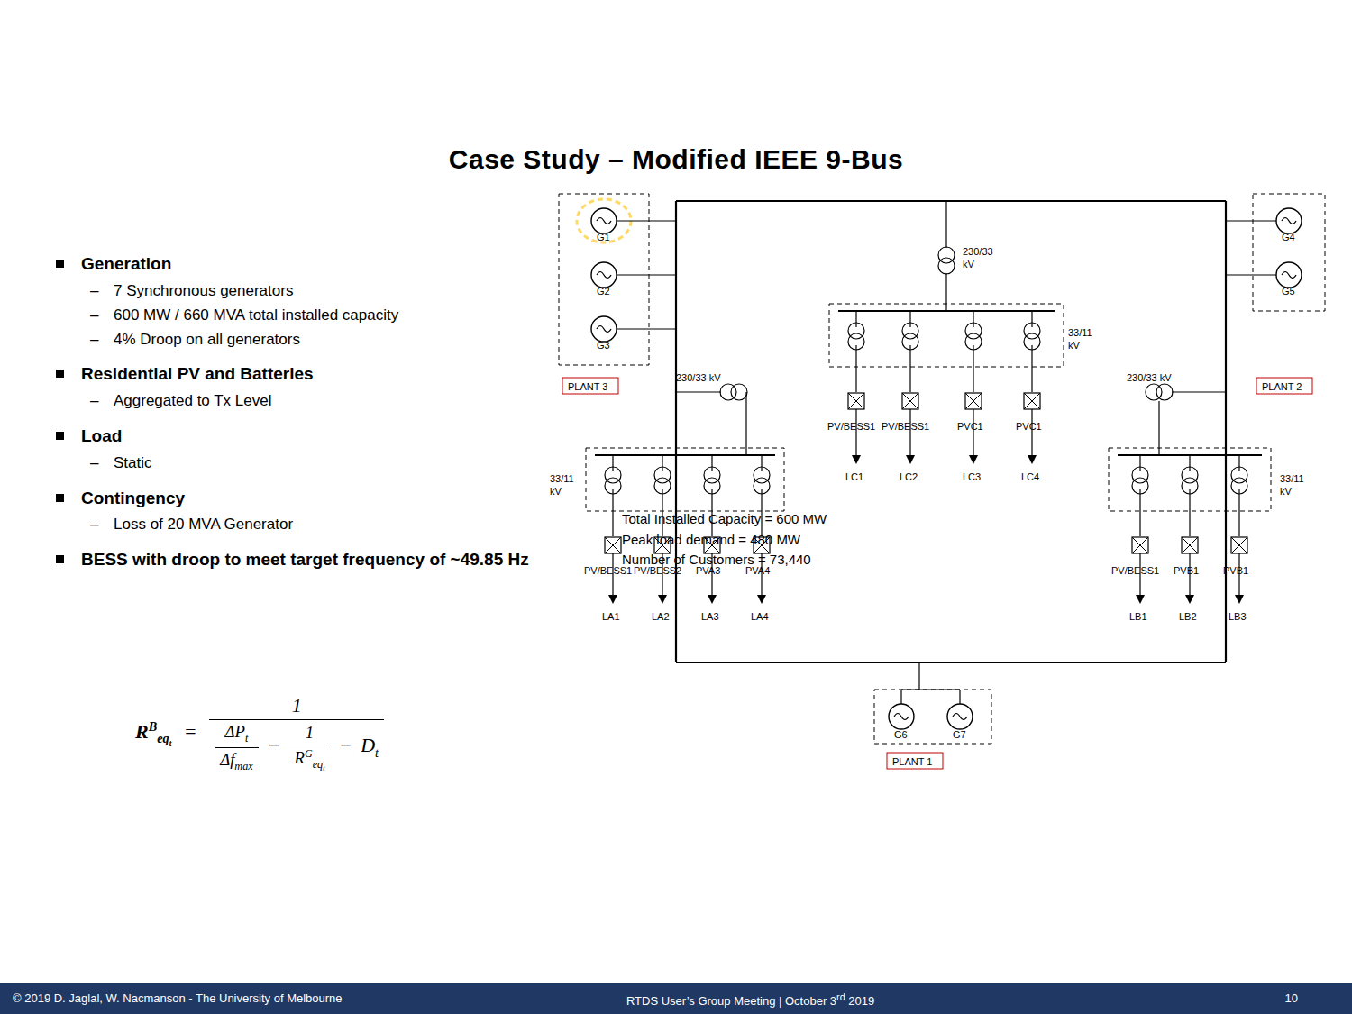Case Study – Modified IEEE 9-Bus
Generation
7 Synchronous generators
600 MW / 660 MVA total installed capacity
4% Droop on all generators
Residential PV and Batteries
Aggregated to Tx Level
Load
Static
Contingency
Loss of 20 MVA Generator
BESS with droop to meet target frequency of ~49.85 Hz
RBeqt = 1 ΔPt Δfmax − 1 RGeqt − Dt
PLANT 3 G1 G2 G3 PLANT 2 G4 G5 230/33 kV 33/11 kV PV/BESS1 PV/BESS1 PVC1 PVC1 LC1 LC2 LC3 LC4 230/33 kV 33/11 kV PV/BESS1 PV/BESS2 PVA3 PVA4 LA1 LA2 LA3 LA4 230/33 kV 33/11 kV PV/BESS1 PVB1 PVB1 LB1 LB2 LB3 G6 G7 PLANT 1
Total Installed Capacity = 600 MW
Peak load demand = 480 MW
Number of Customers = 73,440
© 2019 D. Jaglal, W. Nacmanson - The University of Melbourne
RTDS User’s Group Meeting | October 3rd 2019
10